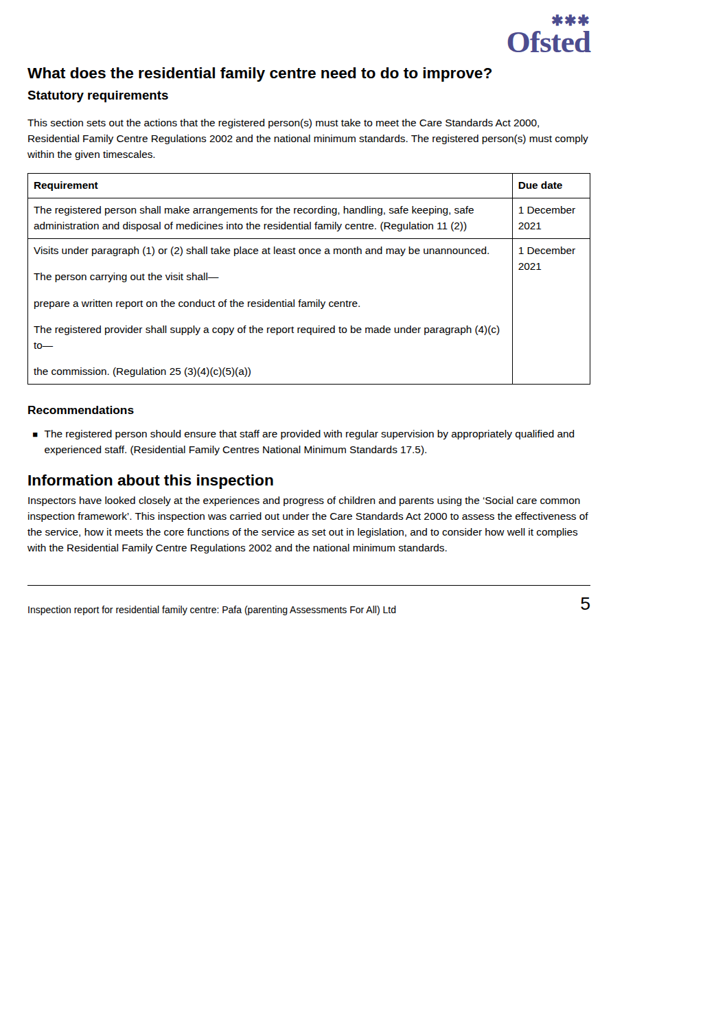✱✱✱
Ofsted
What does the residential family centre need to do to improve?
Statutory requirements
This section sets out the actions that the registered person(s) must take to meet the Care Standards Act 2000, Residential Family Centre Regulations 2002 and the national minimum standards. The registered person(s) must comply within the given timescales.
| Requirement | Due date |
| --- | --- |
| The registered person shall make arrangements for the recording, handling, safe keeping, safe administration and disposal of medicines into the residential family centre. (Regulation 11 (2)) | 1 December 2021 |
| Visits under paragraph (1) or (2) shall take place at least once a month and may be unannounced. The person carrying out the visit shall— prepare a written report on the conduct of the residential family centre. The registered provider shall supply a copy of the report required to be made under paragraph (4)(c) to— the commission. (Regulation 25 (3)(4)(c)(5)(a)) | 1 December 2021 |
Recommendations
The registered person should ensure that staff are provided with regular supervision by appropriately qualified and experienced staff. (Residential Family Centres National Minimum Standards 17.5).
Information about this inspection
Inspectors have looked closely at the experiences and progress of children and parents using the ‘Social care common inspection framework’. This inspection was carried out under the Care Standards Act 2000 to assess the effectiveness of the service, how it meets the core functions of the service as set out in legislation, and to consider how well it complies with the Residential Family Centre Regulations 2002 and the national minimum standards.
Inspection report for residential family centre: Pafa (parenting Assessments For All) Ltd
5